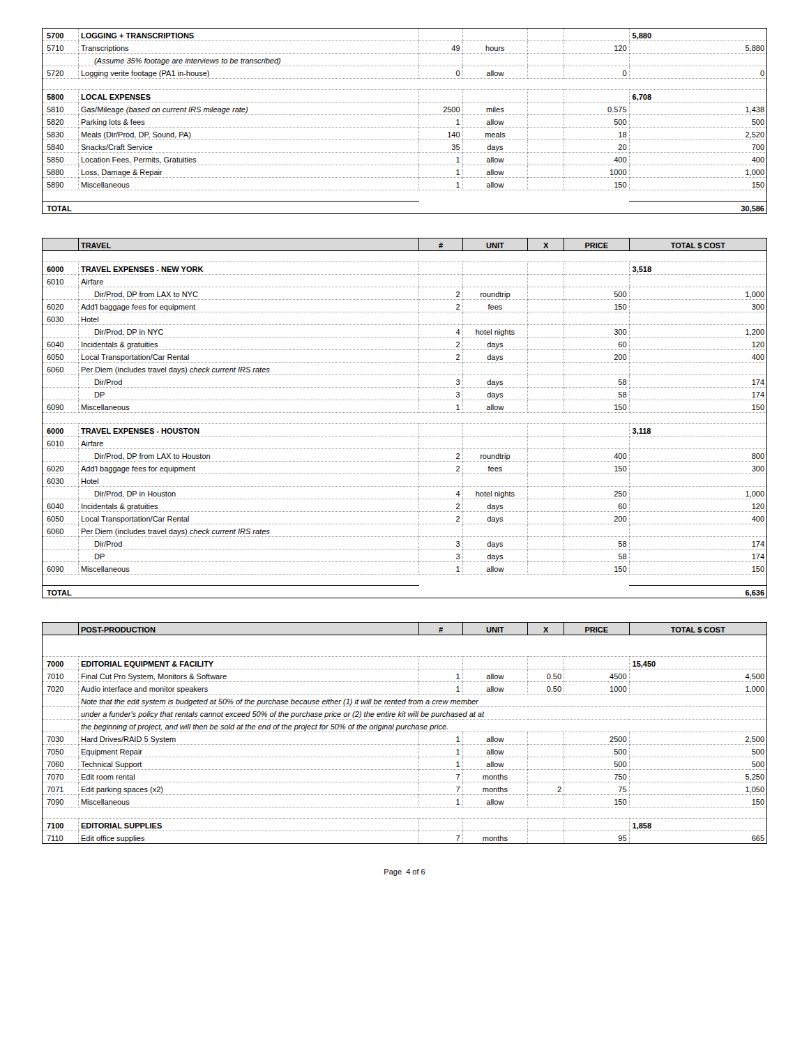| 5700 | LOGGING + TRANSCRIPTIONS | | | | | 5,880 |
| 5710 | Transcriptions | 49 | hours | | 120 | 5,880 |
| | (Assume 35% footage are interviews to be transcribed) | | | | | |
| 5720 | Logging verite footage (PA1 in-house) | 0 | allow | | 0 | 0 |
| 5800 | LOCAL EXPENSES | | | | | 6,708 |
| 5810 | Gas/Mileage (based on current IRS mileage rate) | 2500 | miles | | 0.575 | 1,438 |
| 5820 | Parking lots & fees | 1 | allow | | 500 | 500 |
| 5830 | Meals (Dir/Prod, DP, Sound, PA) | 140 | meals | | 18 | 2,520 |
| 5840 | Snacks/Craft Service | 35 | days | | 20 | 700 |
| 5850 | Location Fees, Permits, Gratuities | 1 | allow | | 400 | 400 |
| 5880 | Loss, Damage & Repair | 1 | allow | | 1000 | 1,000 |
| 5890 | Miscellaneous | 1 | allow | | 150 | 150 |
| TOTAL | | | | | 30,586 |
| | TRAVEL | # | UNIT | X | PRICE | TOTAL $ COST |
| 6000 | TRAVEL EXPENSES - NEW YORK | | | | | 3,518 |
| 6010 | Airfare | | | | | |
| | Dir/Prod, DP from LAX to NYC | 2 | roundtrip | | 500 | 1,000 |
| 6020 | Add'l baggage fees for equipment | 2 | fees | | 150 | 300 |
| 6030 | Hotel | | | | | |
| | Dir/Prod, DP in NYC | 4 | hotel nights | | 300 | 1,200 |
| 6040 | Incidentals & gratuities | 2 | days | | 60 | 120 |
| 6050 | Local Transportation/Car Rental | 2 | days | | 200 | 400 |
| 6060 | Per Diem (includes travel days) check current IRS rates | | | | | |
| | Dir/Prod | 3 | days | | 58 | 174 |
| | DP | 3 | days | | 58 | 174 |
| 6090 | Miscellaneous | 1 | allow | | 150 | 150 |
| 6000 | TRAVEL EXPENSES - HOUSTON | | | | | 3,118 |
| 6010 | Airfare | | | | | |
| | Dir/Prod, DP from LAX to Houston | 2 | roundtrip | | 400 | 800 |
| 6020 | Add'l baggage fees for equipment | 2 | fees | | 150 | 300 |
| 6030 | Hotel | | | | | |
| | Dir/Prod, DP in Houston | 4 | hotel nights | | 250 | 1,000 |
| 6040 | Incidentals & gratuities | 2 | days | | 60 | 120 |
| 6050 | Local Transportation/Car Rental | 2 | days | | 200 | 400 |
| 6060 | Per Diem (includes travel days) check current IRS rates | | | | | |
| | Dir/Prod | 3 | days | | 58 | 174 |
| | DP | 3 | days | | 58 | 174 |
| 6090 | Miscellaneous | 1 | allow | | 150 | 150 |
| TOTAL | | | | | 6,636 |
| | POST-PRODUCTION | # | UNIT | X | PRICE | TOTAL $ COST |
| 7000 | EDITORIAL EQUIPMENT & FACILITY | | | | | 15,450 |
| 7010 | Final Cut Pro System, Monitors & Software | 1 | allow | 0.50 | 4500 | 4,500 |
| 7020 | Audio interface and monitor speakers | 1 | allow | 0.50 | 1000 | 1,000 |
| | Note that the edit system is budgeted at 50% of the purchase because either (1) it will be rented from a crew member |
| | under a funder's policy that rentals cannot exceed 50% of the purchase price or (2) the entire kit will be purchased at at |
| | the beginning of project, and will then be sold at the end of the project for 50% of the original purchase price. |
| 7030 | Hard Drives/RAID 5 System | 1 | allow | | 2500 | 2,500 |
| 7050 | Equipment Repair | 1 | allow | | 500 | 500 |
| 7060 | Technical Support | 1 | allow | | 500 | 500 |
| 7070 | Edit room rental | 7 | months | | 750 | 5,250 |
| 7071 | Edit parking spaces (x2) | 7 | months | 2 | 75 | 1,050 |
| 7090 | Miscellaneous | 1 | allow | | 150 | 150 |
| 7100 | EDITORIAL SUPPLIES | | | | | 1,858 |
| 7110 | Edit office supplies | 7 | months | | 95 | 665 |
Page 4 of 6